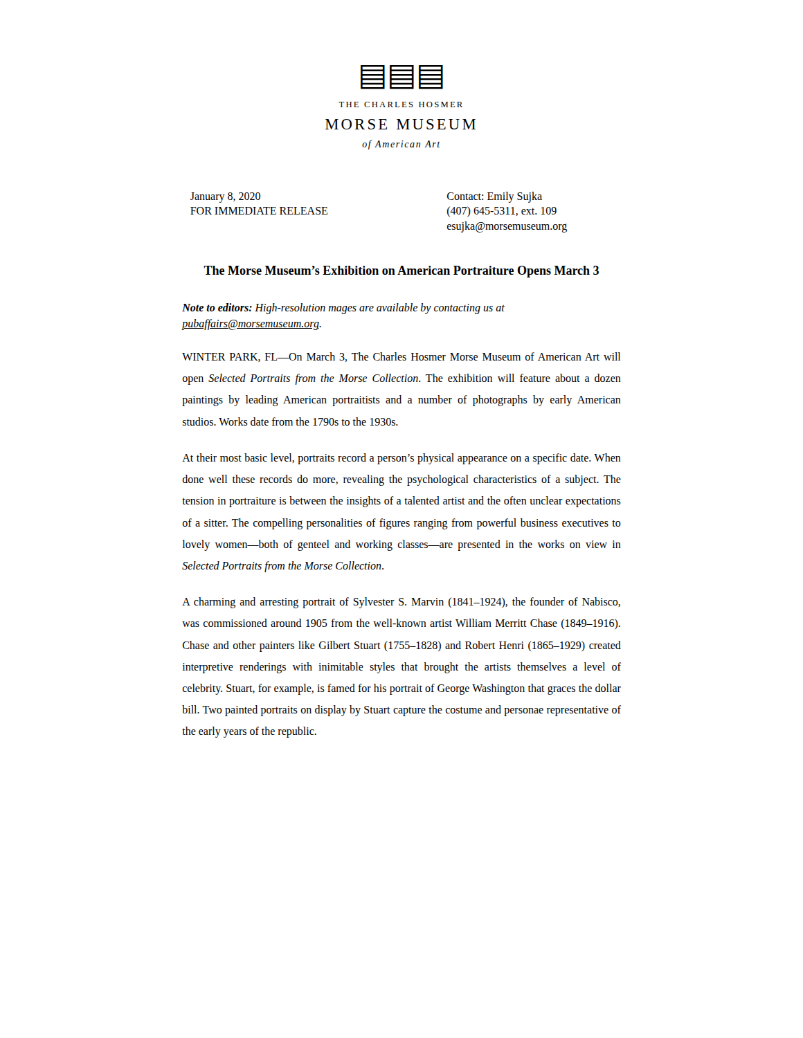▤▤▤ THE CHARLES HOSMER MORSE MUSEUM of American Art
| January 8, 2020 FOR IMMEDIATE RELEASE | Contact: Emily Sujka (407) 645-5311, ext. 109 esujka@morsemuseum.org |
The Morse Museum’s Exhibition on American Portraiture Opens March 3
Note to editors: High-resolution mages are available by contacting us at pubaffairs@morsemuseum.org.
WINTER PARK, FL—On March 3, The Charles Hosmer Morse Museum of American Art will open Selected Portraits from the Morse Collection. The exhibition will feature about a dozen paintings by leading American portraitists and a number of photographs by early American studios. Works date from the 1790s to the 1930s.
At their most basic level, portraits record a person’s physical appearance on a specific date. When done well these records do more, revealing the psychological characteristics of a subject. The tension in portraiture is between the insights of a talented artist and the often unclear expectations of a sitter. The compelling personalities of figures ranging from powerful business executives to lovely women—both of genteel and working classes—are presented in the works on view in Selected Portraits from the Morse Collection.
A charming and arresting portrait of Sylvester S. Marvin (1841–1924), the founder of Nabisco, was commissioned around 1905 from the well-known artist William Merritt Chase (1849–1916). Chase and other painters like Gilbert Stuart (1755–1828) and Robert Henri (1865–1929) created interpretive renderings with inimitable styles that brought the artists themselves a level of celebrity. Stuart, for example, is famed for his portrait of George Washington that graces the dollar bill. Two painted portraits on display by Stuart capture the costume and personae representative of the early years of the republic.